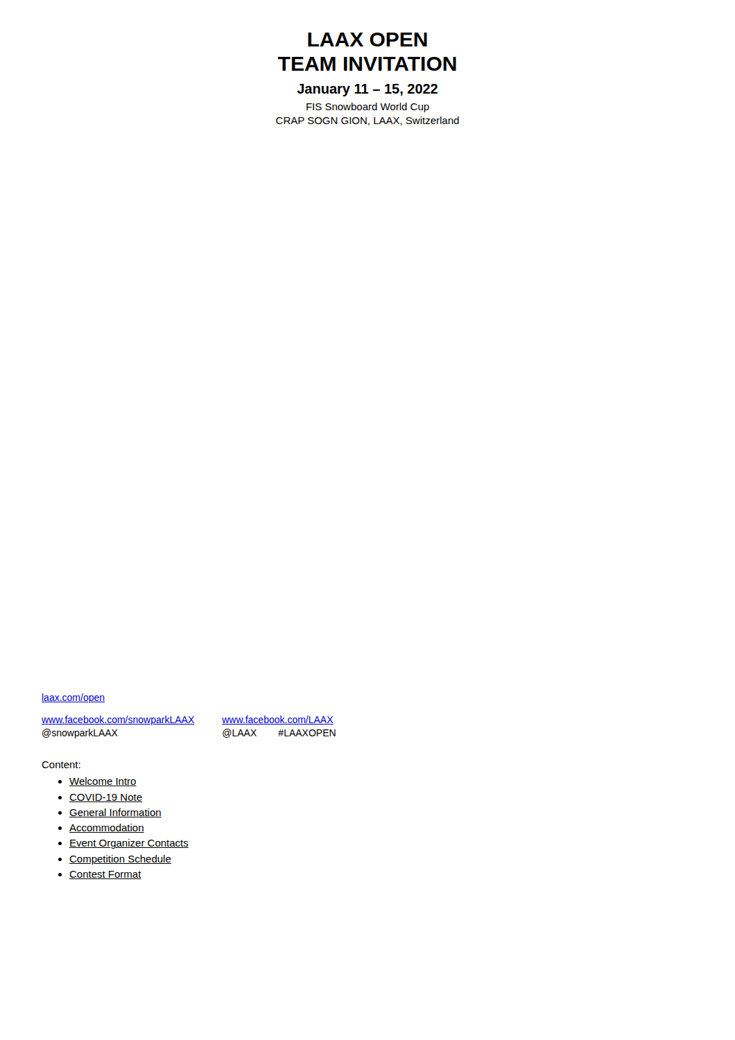LAAX OPEN
TEAM INVITATION
January 11 – 15, 2022
FIS Snowboard World Cup
CRAP SOGN GION, LAAX, Switzerland
laax.com/open
| www.facebook.com/snowparkLAAX | www.facebook.com/LAAX |
| @snowparkLAAX | @LAAX #LAAXOPEN |
Content:
Welcome Intro
COVID-19 Note
General Information
Accommodation
Event Organizer Contacts
Competition Schedule
Contest Format